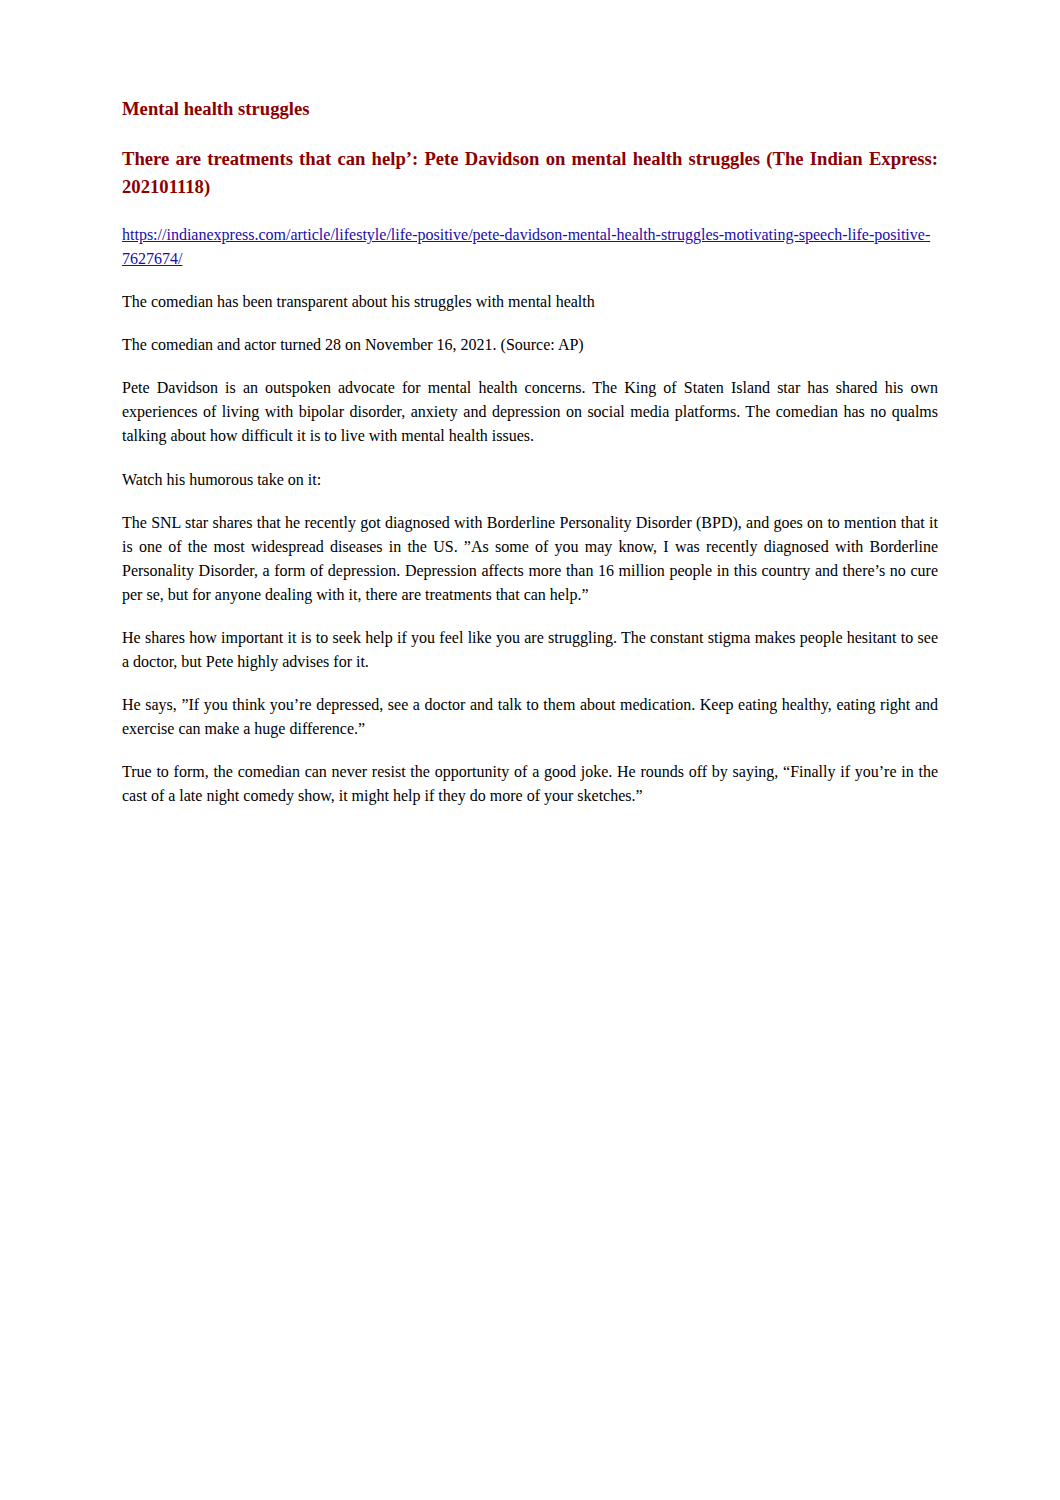Mental health struggles
There are treatments that can help’: Pete Davidson on mental health struggles (The Indian Express: 202101118)
https://indianexpress.com/article/lifestyle/life-positive/pete-davidson-mental-health-struggles-motivating-speech-life-positive-7627674/
The comedian has been transparent about his struggles with mental health
The comedian and actor turned 28 on November 16, 2021. (Source: AP)
Pete Davidson is an outspoken advocate for mental health concerns. The King of Staten Island star has shared his own experiences of living with bipolar disorder, anxiety and depression on social media platforms. The comedian has no qualms talking about how difficult it is to live with mental health issues.
Watch his humorous take on it:
The SNL star shares that he recently got diagnosed with Borderline Personality Disorder (BPD), and goes on to mention that it is one of the most widespread diseases in the US. ”As some of you may know, I was recently diagnosed with Borderline Personality Disorder, a form of depression. Depression affects more than 16 million people in this country and there’s no cure per se, but for anyone dealing with it, there are treatments that can help.”
He shares how important it is to seek help if you feel like you are struggling. The constant stigma makes people hesitant to see a doctor, but Pete highly advises for it.
He says, ”If you think you’re depressed, see a doctor and talk to them about medication. Keep eating healthy, eating right and exercise can make a huge difference.”
True to form, the comedian can never resist the opportunity of a good joke. He rounds off by saying, “Finally if you’re in the cast of a late night comedy show, it might help if they do more of your sketches.”